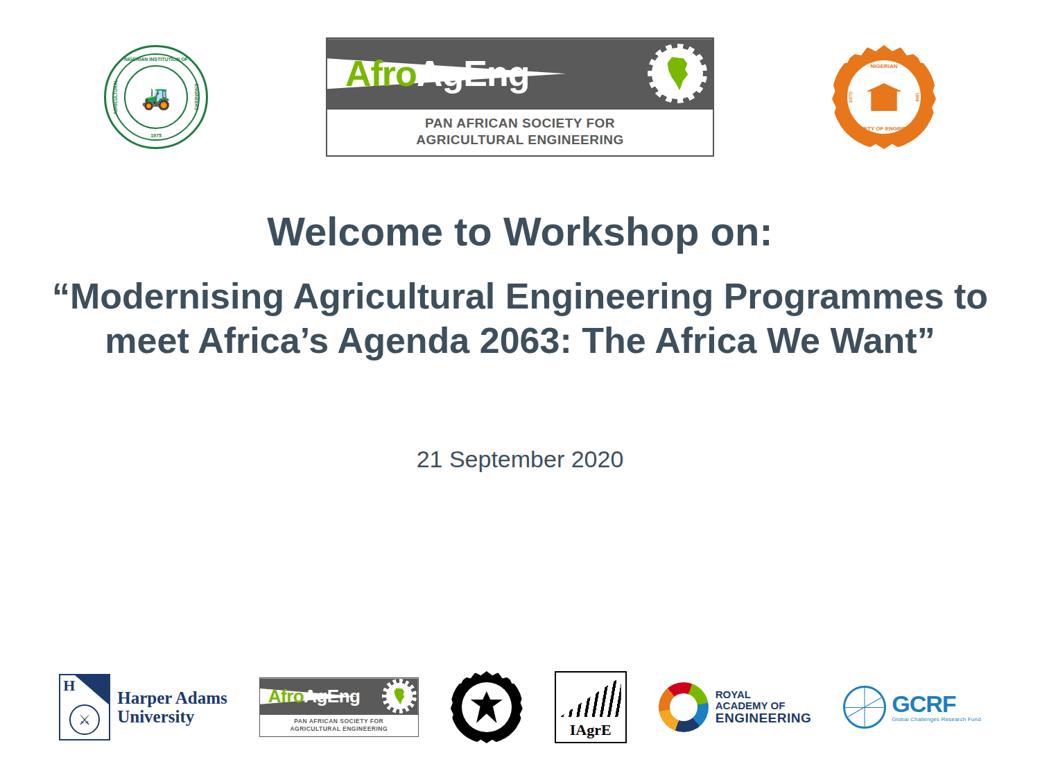NIGERIAN INSTITUTION OF
AGRICULTURAL
ENGINEERS
1975
🚜
Afro AgEng
PAN AFRICAN SOCIETY FOR
AGRICULTURAL ENGINEERING
NIGERIAN
ESTD
1958
SOCIETY OF ENGINEERS
Welcome to Workshop on:
“Modernising Agricultural Engineering Programmes to meet Africa’s Agenda 2063: The Africa We Want”
21 September 2020
H
⚔
Harper Adams
University
Afro AgEng
PAN AFRICAN SOCIETY FOR
AGRICULTURAL ENGINEERING
IAgrE
ROYAL
ACADEMY OF
ENGINEERING
GCRF
Global Challenges Research Fund